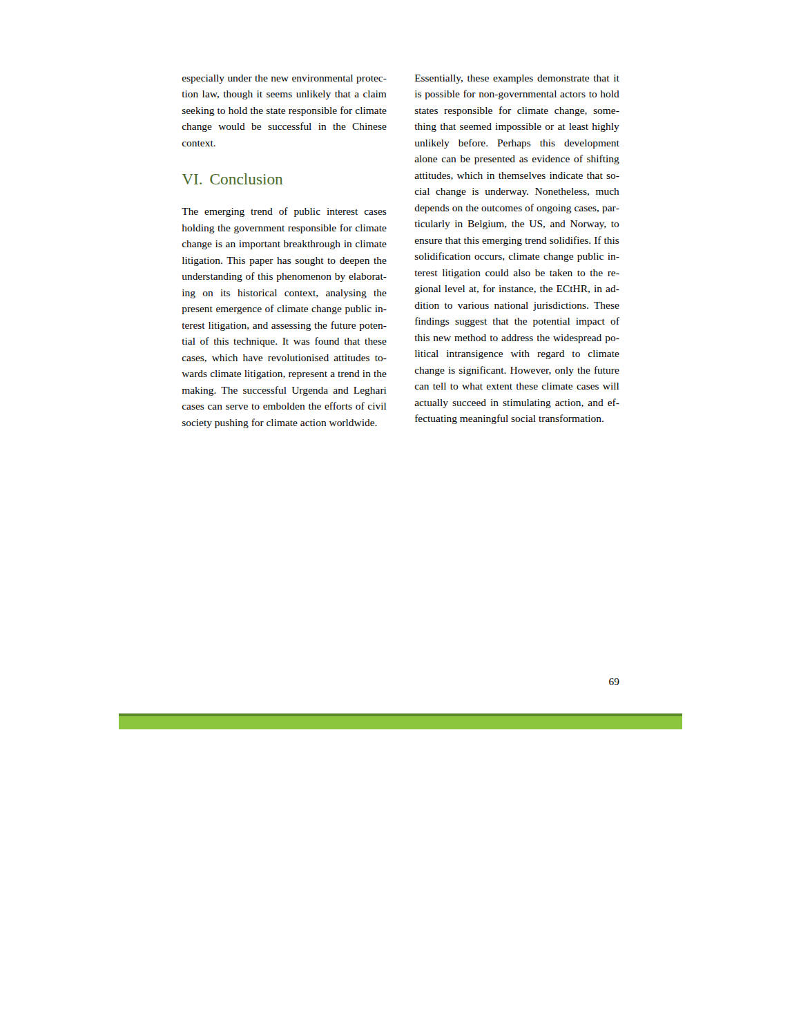especially under the new environmental protection law, though it seems unlikely that a claim seeking to hold the state responsible for climate change would be successful in the Chinese context.
VI. Conclusion
The emerging trend of public interest cases holding the government responsible for climate change is an important breakthrough in climate litigation. This paper has sought to deepen the understanding of this phenomenon by elaborating on its historical context, analysing the present emergence of climate change public interest litigation, and assessing the future potential of this technique. It was found that these cases, which have revolutionised attitudes towards climate litigation, represent a trend in the making. The successful Urgenda and Leghari cases can serve to embolden the efforts of civil society pushing for climate action worldwide.
Essentially, these examples demonstrate that it is possible for non-governmental actors to hold states responsible for climate change, something that seemed impossible or at least highly unlikely before. Perhaps this development alone can be presented as evidence of shifting attitudes, which in themselves indicate that social change is underway. Nonetheless, much depends on the outcomes of ongoing cases, particularly in Belgium, the US, and Norway, to ensure that this emerging trend solidifies. If this solidification occurs, climate change public interest litigation could also be taken to the regional level at, for instance, the ECtHR, in addition to various national jurisdictions. These findings suggest that the potential impact of this new method to address the widespread political intransigence with regard to climate change is significant. However, only the future can tell to what extent these climate cases will actually succeed in stimulating action, and effectuating meaningful social transformation.
69